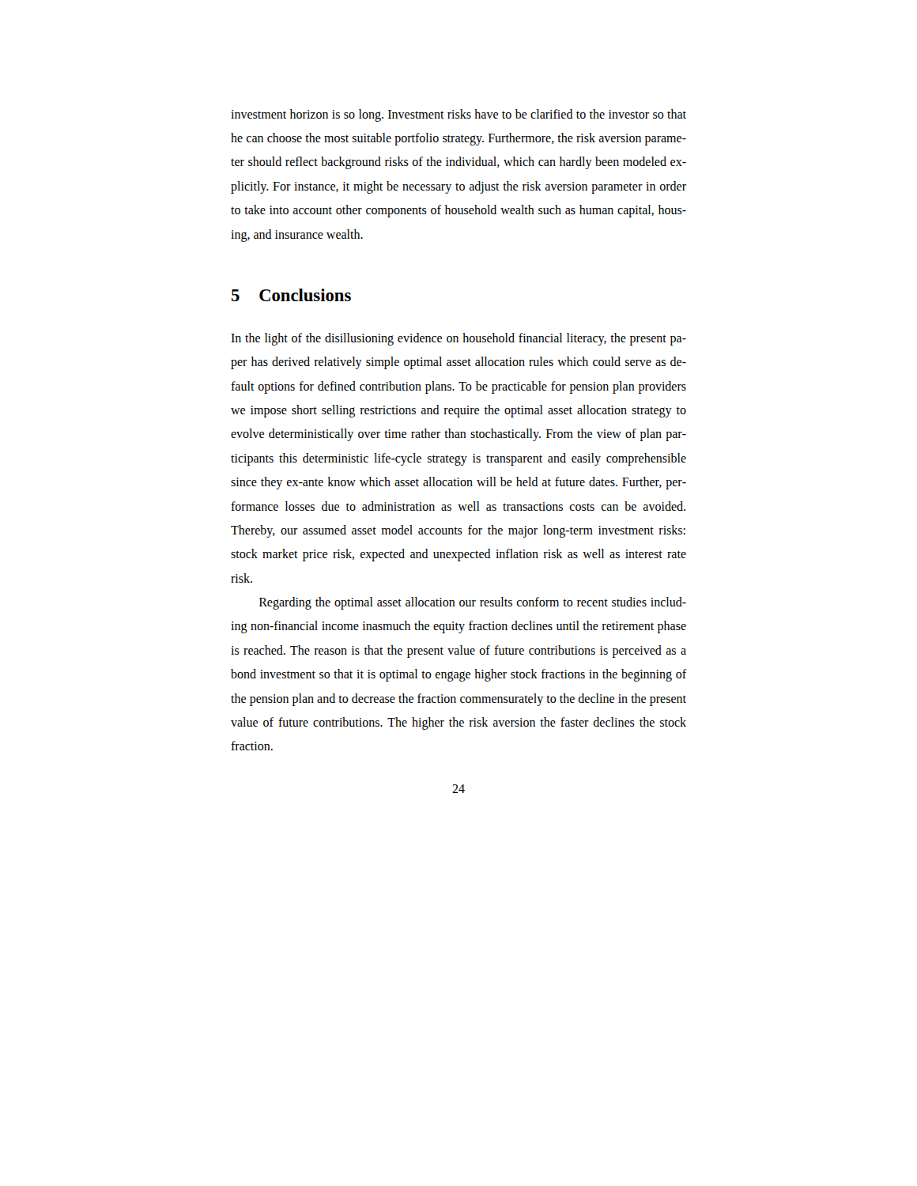investment horizon is so long. Investment risks have to be clarified to the investor so that he can choose the most suitable portfolio strategy. Furthermore, the risk aversion parameter should reflect background risks of the individual, which can hardly been modeled explicitly. For instance, it might be necessary to adjust the risk aversion parameter in order to take into account other components of household wealth such as human capital, housing, and insurance wealth.
5 Conclusions
In the light of the disillusioning evidence on household financial literacy, the present paper has derived relatively simple optimal asset allocation rules which could serve as default options for defined contribution plans. To be practicable for pension plan providers we impose short selling restrictions and require the optimal asset allocation strategy to evolve deterministically over time rather than stochastically. From the view of plan participants this deterministic life-cycle strategy is transparent and easily comprehensible since they ex-ante know which asset allocation will be held at future dates. Further, performance losses due to administration as well as transactions costs can be avoided. Thereby, our assumed asset model accounts for the major long-term investment risks: stock market price risk, expected and unexpected inflation risk as well as interest rate risk.
Regarding the optimal asset allocation our results conform to recent studies including non-financial income inasmuch the equity fraction declines until the retirement phase is reached. The reason is that the present value of future contributions is perceived as a bond investment so that it is optimal to engage higher stock fractions in the beginning of the pension plan and to decrease the fraction commensurately to the decline in the present value of future contributions. The higher the risk aversion the faster declines the stock fraction.
24